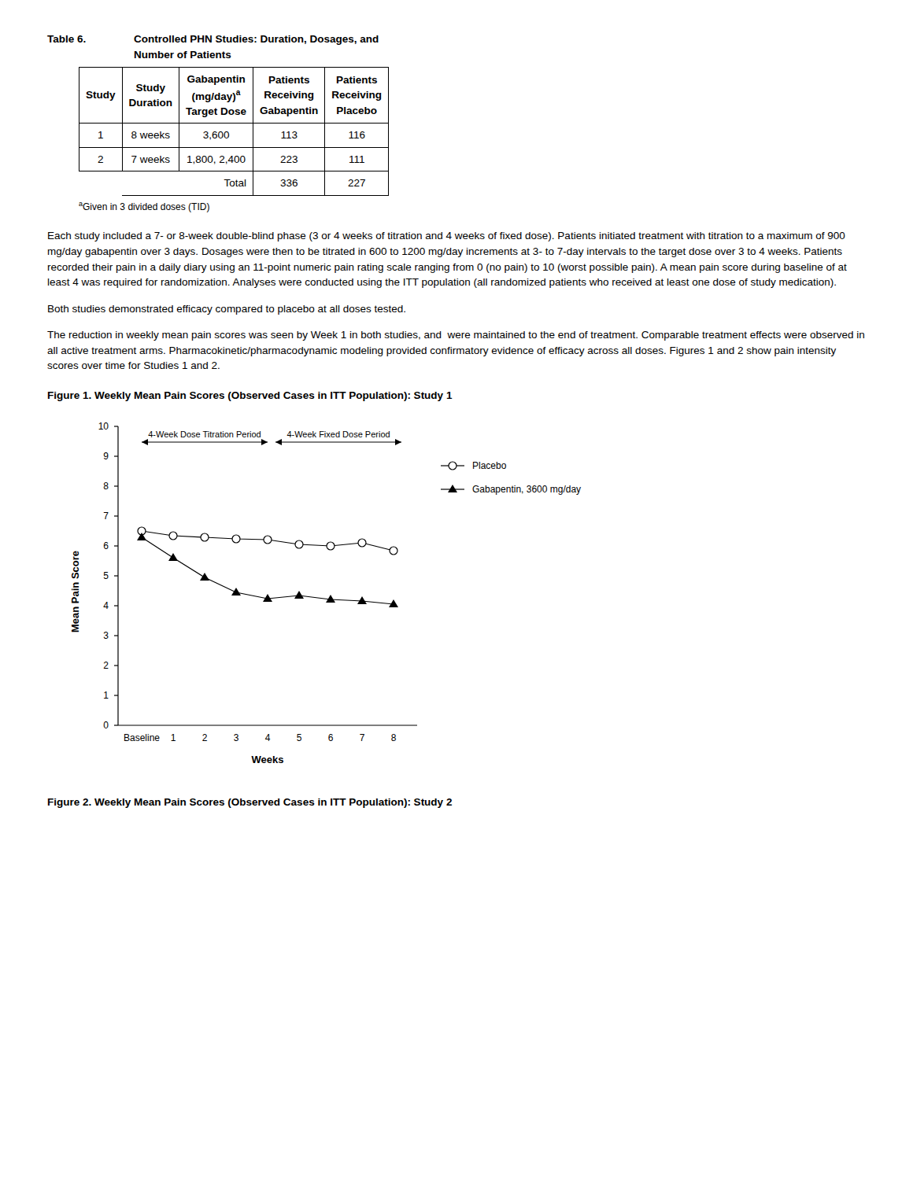Table 6. Controlled PHN Studies: Duration, Dosages, and
Number of Patients
| Study | Study Duration | Gabapentin (mg/day) a Target Dose | Patients Receiving Gabapentin | Patients Receiving Placebo |
| --- | --- | --- | --- | --- |
| 1 | 8 weeks | 3,600 | 113 | 116 |
| 2 | 7 weeks | 1,800, 2,400 | 223 | 111 |
| | Total | 336 | 227 |
aGiven in 3 divided doses (TID)
Each study included a 7- or 8-week double-blind phase (3 or 4 weeks of titration and 4 weeks of fixed dose). Patients initiated treatment with titration to a maximum of 900 mg/day gabapentin over 3 days. Dosages were then to be titrated in 600 to 1200 mg/day increments at 3- to 7-day intervals to the target dose over 3 to 4 weeks. Patients recorded their pain in a daily diary using an 11-point numeric pain rating scale ranging from 0 (no pain) to 10 (worst possible pain). A mean pain score during baseline of at least 4 was required for randomization. Analyses were conducted using the ITT population (all randomized patients who received at least one dose of study medication).
Both studies demonstrated efficacy compared to placebo at all doses tested.
The reduction in weekly mean pain scores was seen by Week 1 in both studies, and were maintained to the end of treatment. Comparable treatment effects were observed in all active treatment arms. Pharmacokinetic/pharmacodynamic modeling provided confirmatory evidence of efficacy across all doses. Figures 1 and 2 show pain intensity scores over time for Studies 1 and 2.
Figure 1. Weekly Mean Pain Scores (Observed Cases in ITT Population): Study 1
0 1 2 3 4 5 6 7 8 9 10 Mean Pain Score Baseline 1 2 3 4 5 6 7 8 Weeks 4-Week Dose Titration Period 4-Week Fixed Dose Period Placebo Gabapentin, 3600 mg/day
Figure 2. Weekly Mean Pain Scores (Observed Cases in ITT Population): Study 2